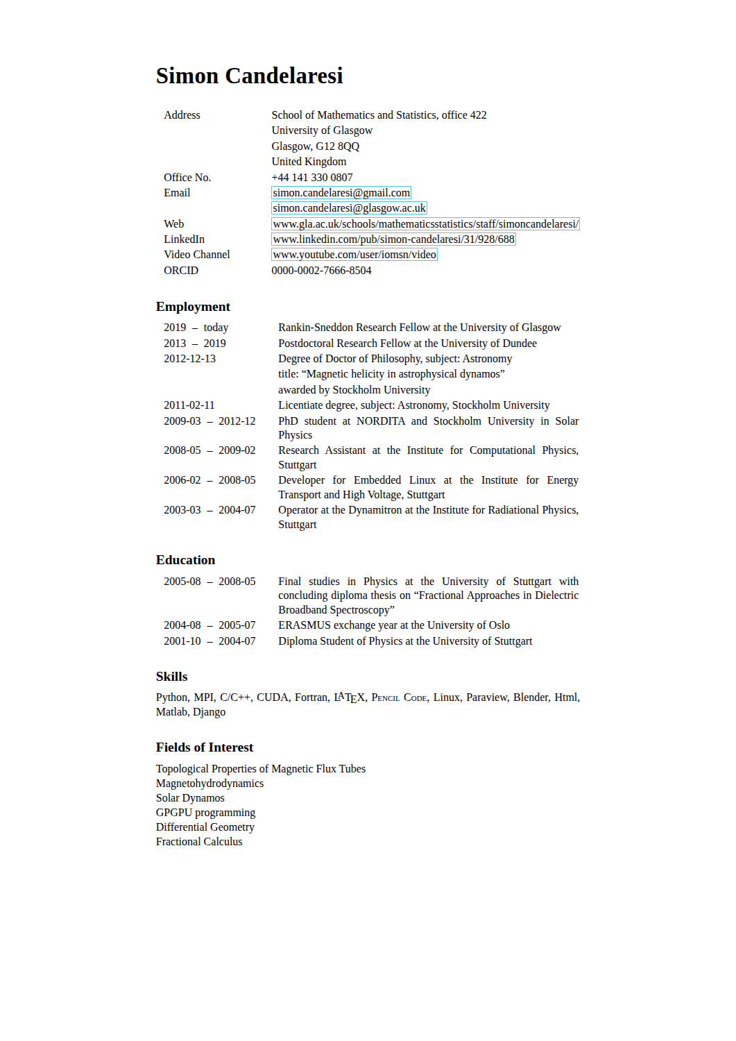Simon Candelaresi
| Address | School of Mathematics and Statistics, office 422 |
| | University of Glasgow |
| | Glasgow, G12 8QQ |
| | United Kingdom |
| Office No. | +44 141 330 0807 |
| Email | simon.candelaresi@gmail.com |
| | simon.candelaresi@glasgow.ac.uk |
| Web | www.gla.ac.uk/schools/mathematicsstatistics/staff/simoncandelaresi/ |
| LinkedIn | www.linkedin.com/pub/simon-candelaresi/31/928/688 |
| Video Channel | www.youtube.com/user/iomsn/video |
| ORCID | 0000-0002-7666-8504 |
Employment
| 2019 – today | Rankin-Sneddon Research Fellow at the University of Glasgow |
| 2013 – 2019 | Postdoctoral Research Fellow at the University of Dundee |
| 2012-12-13 | Degree of Doctor of Philosophy, subject: Astronomy |
| | title: “Magnetic helicity in astrophysical dynamos” |
| | awarded by Stockholm University |
| 2011-02-11 | Licentiate degree, subject: Astronomy, Stockholm University |
| 2009-03 – 2012-12 | PhD student at NORDITA and Stockholm University in Solar Physics |
| 2008-05 – 2009-02 | Research Assistant at the Institute for Computational Physics, Stuttgart |
| 2006-02 – 2008-05 | Developer for Embedded Linux at the Institute for Energy Transport and High Voltage, Stuttgart |
| 2003-03 – 2004-07 | Operator at the Dynamitron at the Institute for Radiational Physics, Stuttgart |
Education
| 2005-08 – 2008-05 | Final studies in Physics at the University of Stuttgart with concluding diploma thesis on “Fractional Approaches in Dielectric Broadband Spectroscopy” |
| 2004-08 – 2005-07 | ERASMUS exchange year at the University of Oslo |
| 2001-10 – 2004-07 | Diploma Student of Physics at the University of Stuttgart |
Skills
Python, MPI, C/C++, CUDA, Fortran, LATEX, Pencil Code, Linux, Paraview, Blender, Html, Matlab, Django
Fields of Interest
Topological Properties of Magnetic Flux Tubes
Magnetohydrodynamics
Solar Dynamos
GPGPU programming
Differential Geometry
Fractional Calculus